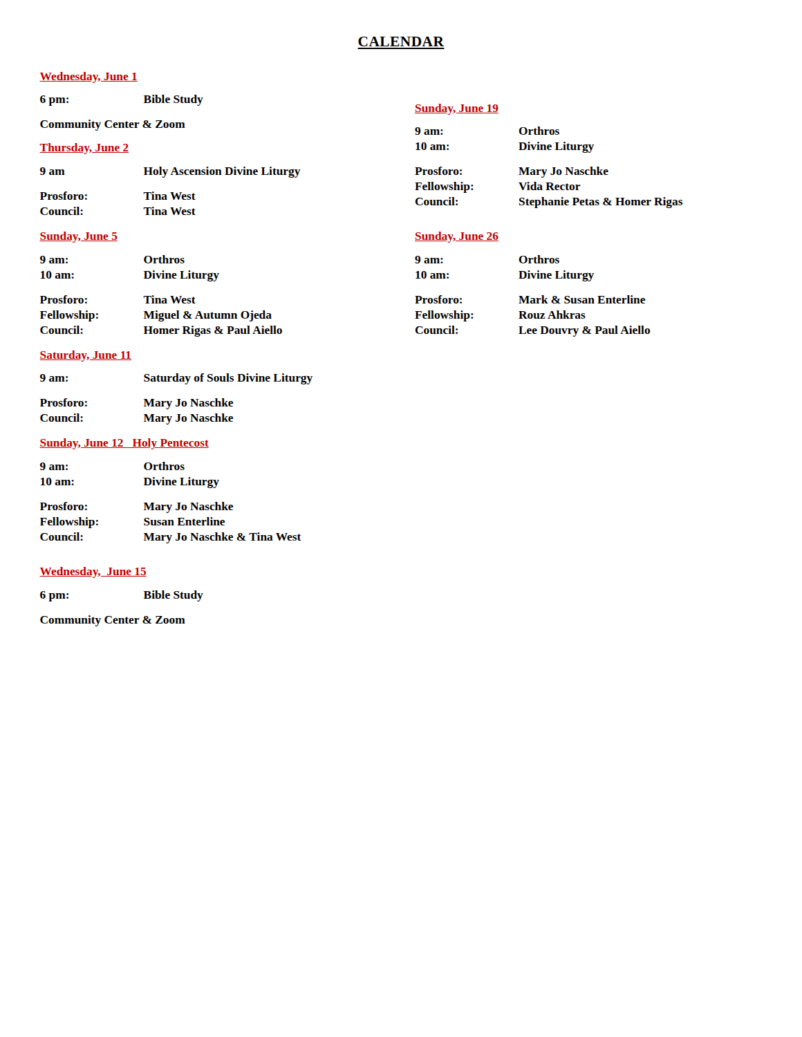CALENDAR
Wednesday, June 1
| 6 pm: | Bible Study |
Community Center & Zoom
Thursday, June 2
| 9 am | Holy Ascension Divine Liturgy |
| Prosforo: | Tina West |
| Council: | Tina West |
Sunday, June 5
| 9 am: | Orthros |
| 10 am: | Divine Liturgy |
| Prosforo: | Tina West |
| Fellowship: | Miguel & Autumn Ojeda |
| Council: | Homer Rigas & Paul Aiello |
Saturday, June 11
| 9 am: | Saturday of Souls Divine Liturgy |
| Prosforo: | Mary Jo Naschke |
| Council: | Mary Jo Naschke |
Sunday, June 12 Holy Pentecost
| 9 am: | Orthros |
| 10 am: | Divine Liturgy |
| Prosforo: | Mary Jo Naschke |
| Fellowship: | Susan Enterline |
| Council: | Mary Jo Naschke & Tina West |
Wednesday, June 15
| 6 pm: | Bible Study |
Community Center & Zoom
Sunday, June 19
| 9 am: | Orthros |
| 10 am: | Divine Liturgy |
| Prosforo: | Mary Jo Naschke |
| Fellowship: | Vida Rector |
| Council: | Stephanie Petas & Homer Rigas |
Sunday, June 26
| 9 am: | Orthros |
| 10 am: | Divine Liturgy |
| Prosforo: | Mark & Susan Enterline |
| Fellowship: | Rouz Ahkras |
| Council: | Lee Douvry & Paul Aiello |